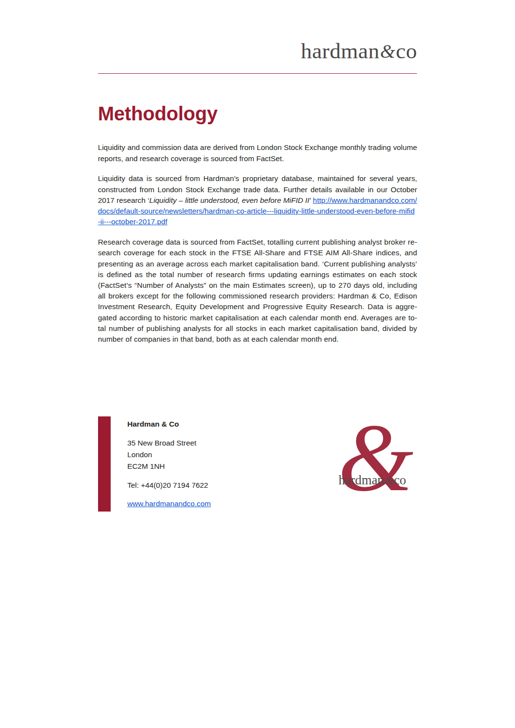hardman&co
Methodology
Liquidity and commission data are derived from London Stock Exchange monthly trading volume reports, and research coverage is sourced from FactSet.
Liquidity data is sourced from Hardman’s proprietary database, maintained for several years, constructed from London Stock Exchange trade data. Further details available in our October 2017 research ‘Liquidity – little understood, even before MiFID II’ http://www.hardmanandco.com/docs/default-source/newsletters/hardman-co-article---liquidity-little-understood-even-before-mifid-ii---october-2017.pdf
Research coverage data is sourced from FactSet, totalling current publishing analyst broker research coverage for each stock in the FTSE All-Share and FTSE AIM All-Share indices, and presenting as an average across each market capitalisation band. ‘Current publishing analysts’ is defined as the total number of research firms updating earnings estimates on each stock (FactSet’s “Number of Analysts” on the main Estimates screen), up to 270 days old, including all brokers except for the following commissioned research providers: Hardman & Co, Edison Investment Research, Equity Development and Progressive Equity Research. Data is aggregated according to historic market capitalisation at each calendar month end. Averages are total number of publishing analysts for all stocks in each market capitalisation band, divided by number of companies in that band, both as at each calendar month end.
Hardman & Co
35 New Broad Street
London
EC2M 1NH
Tel: +44(0)20 7194 7622
www.hardmanandco.com
&
hardman&co